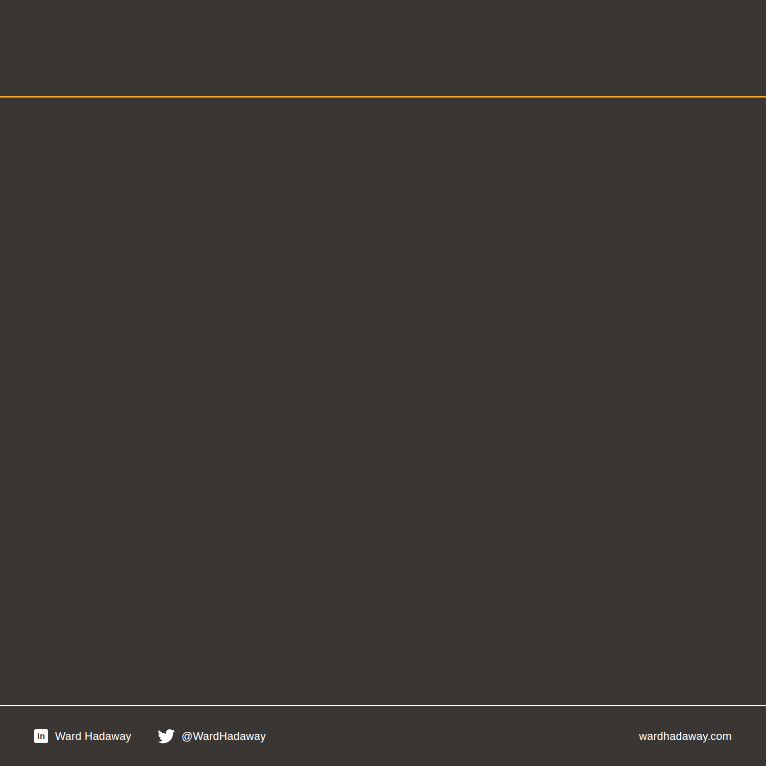Ward Hadaway @WardHadaway
wardhadaway.com